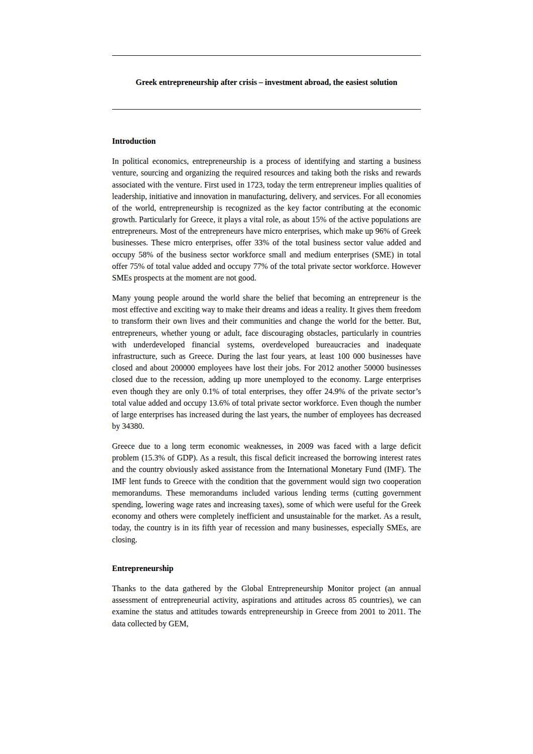Greek entrepreneurship after crisis – investment abroad, the easiest solution
Introduction
In political economics, entrepreneurship is a process of identifying and starting a business venture, sourcing and organizing the required resources and taking both the risks and rewards associated with the venture. First used in 1723, today the term entrepreneur implies qualities of leadership, initiative and innovation in manufacturing, delivery, and services. For all economies of the world, entrepreneurship is recognized as the key factor contributing at the economic growth. Particularly for Greece, it plays a vital role, as about 15% of the active populations are entrepreneurs. Most of the entrepreneurs have micro enterprises, which make up 96% of Greek businesses. These micro enterprises, offer 33% of the total business sector value added and occupy 58% of the business sector workforce small and medium enterprises (SME) in total offer 75% of total value added and occupy 77% of the total private sector workforce. However SMEs prospects at the moment are not good.
Many young people around the world share the belief that becoming an entrepreneur is the most effective and exciting way to make their dreams and ideas a reality. It gives them freedom to transform their own lives and their communities and change the world for the better. But, entrepreneurs, whether young or adult, face discouraging obstacles, particularly in countries with underdeveloped financial systems, overdeveloped bureaucracies and inadequate infrastructure, such as Greece. During the last four years, at least 100 000 businesses have closed and about 200000 employees have lost their jobs. For 2012 another 50000 businesses closed due to the recession, adding up more unemployed to the economy. Large enterprises even though they are only 0.1% of total enterprises, they offer 24.9% of the private sector’s total value added and occupy 13.6% of total private sector workforce. Even though the number of large enterprises has increased during the last years, the number of employees has decreased by 34380.
Greece due to a long term economic weaknesses, in 2009 was faced with a large deficit problem (15.3% of GDP). As a result, this fiscal deficit increased the borrowing interest rates and the country obviously asked assistance from the International Monetary Fund (IMF). The IMF lent funds to Greece with the condition that the government would sign two cooperation memorandums. These memorandums included various lending terms (cutting government spending, lowering wage rates and increasing taxes), some of which were useful for the Greek economy and others were completely inefficient and unsustainable for the market. As a result, today, the country is in its fifth year of recession and many businesses, especially SMEs, are closing.
Entrepreneurship
Thanks to the data gathered by the Global Entrepreneurship Monitor project (an annual assessment of entrepreneurial activity, aspirations and attitudes across 85 countries), we can examine the status and attitudes towards entrepreneurship in Greece from 2001 to 2011. The data collected by GEM,